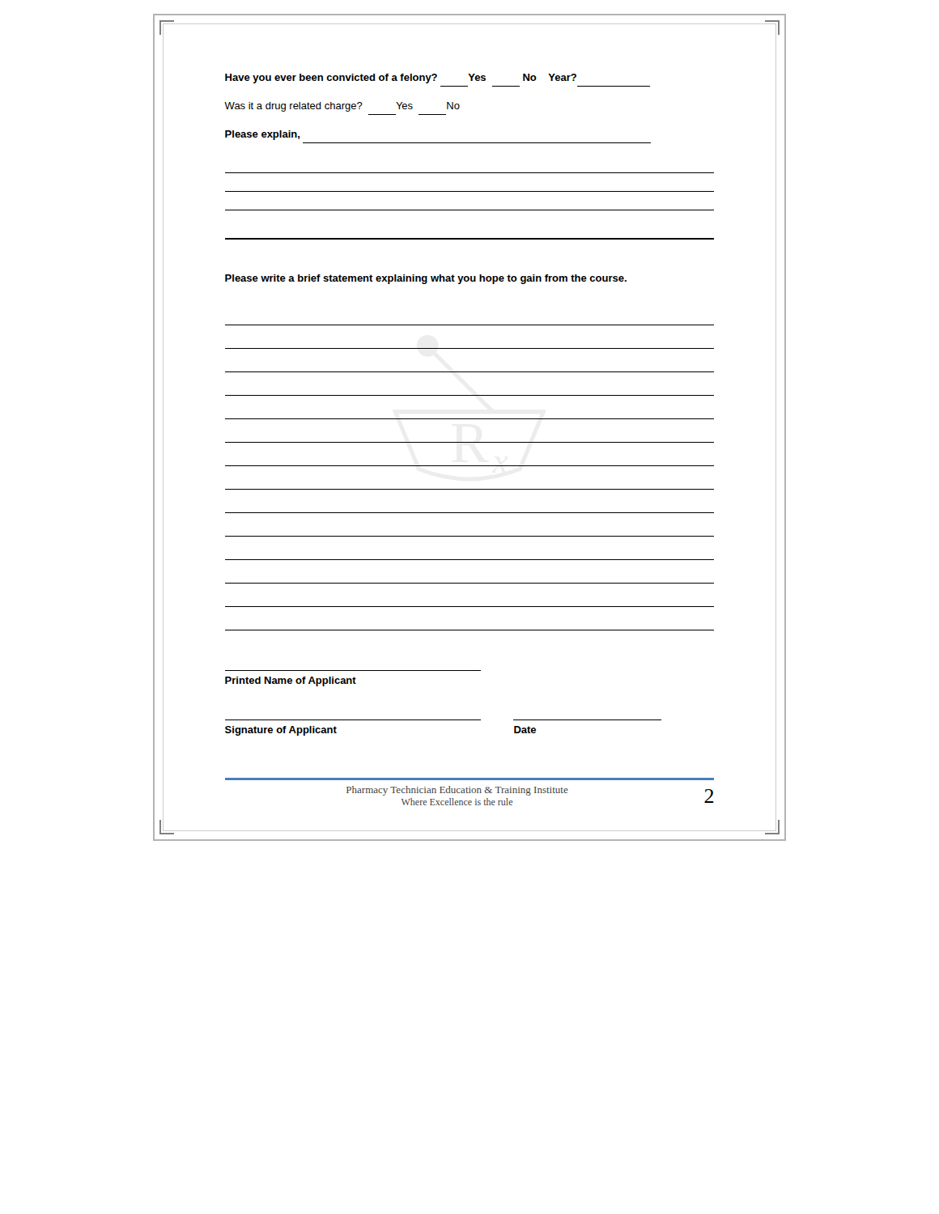R x
Have you ever been convicted of a felony? Yes No Year?
Was it a drug related charge? Yes No
Please explain,
Please write a brief statement explaining what you hope to gain from the course.
Printed Name of Applicant
Signature of Applicant
Date
Pharmacy Technician Education & Training Institute
Where Excellence is the rule
2